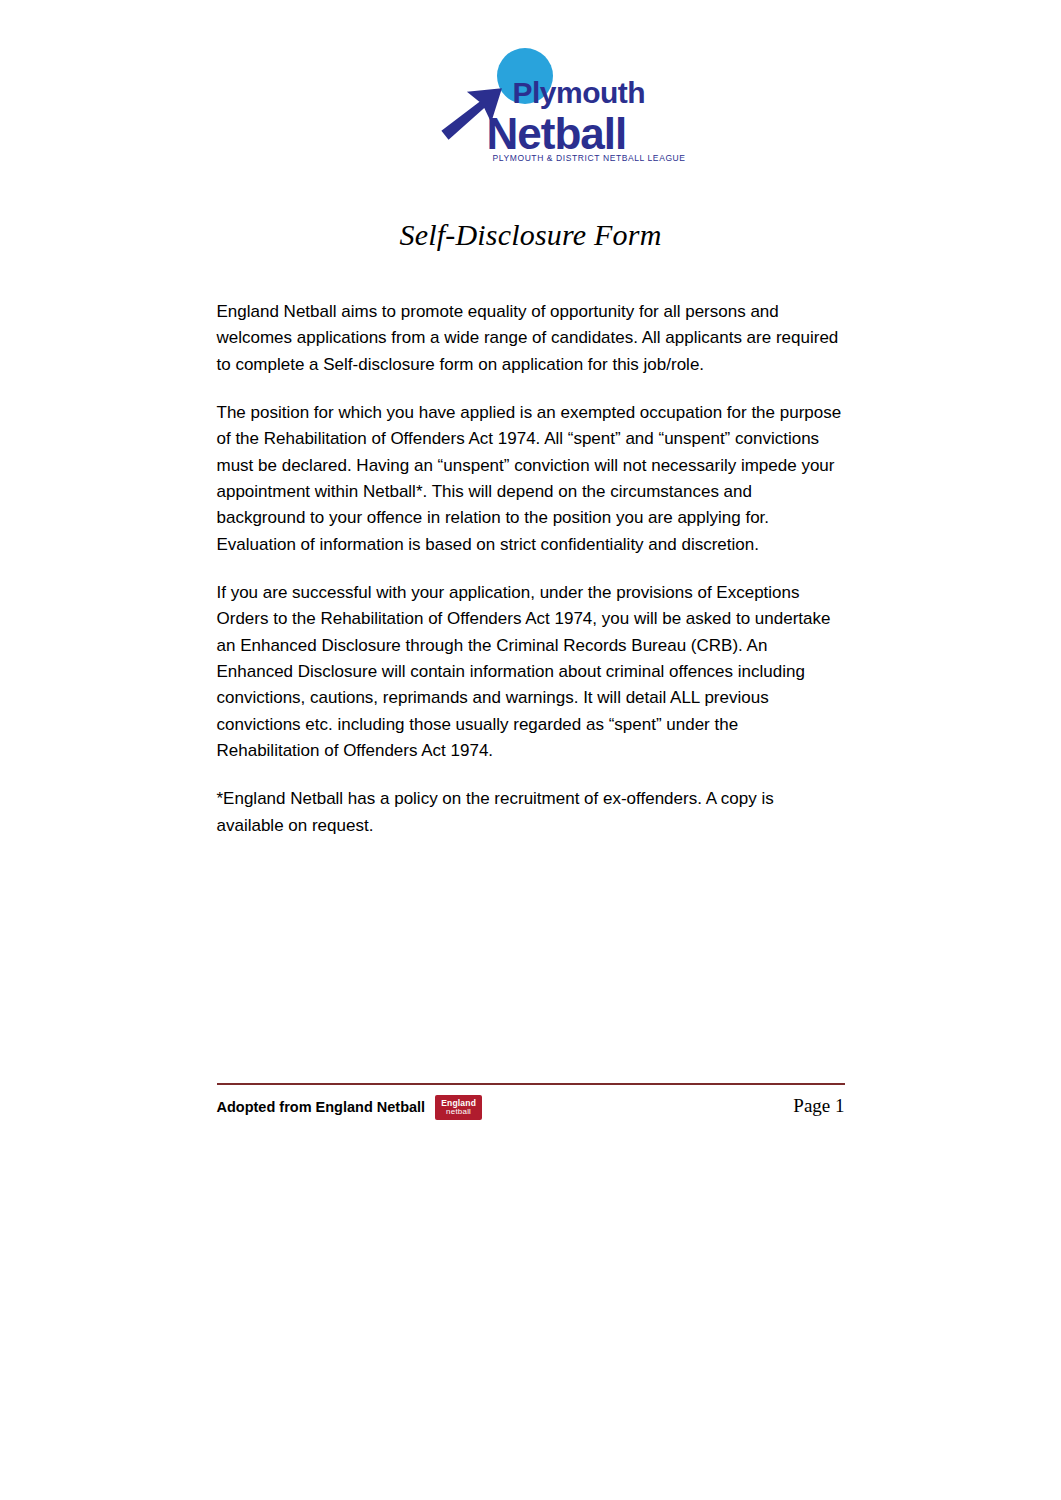➚
Plymouth
Netball
PLYMOUTH & DISTRICT NETBALL LEAGUE
Self-Disclosure Form
England Netball aims to promote equality of opportunity for all persons and welcomes applications from a wide range of candidates. All applicants are required to complete a Self-disclosure form on application for this job/role.
The position for which you have applied is an exempted occupation for the purpose of the Rehabilitation of Offenders Act 1974. All “spent” and “unspent” convictions must be declared. Having an “unspent” conviction will not necessarily impede your appointment within Netball*. This will depend on the circumstances and background to your offence in relation to the position you are applying for. Evaluation of information is based on strict confidentiality and discretion.
If you are successful with your application, under the provisions of Exceptions Orders to the Rehabilitation of Offenders Act 1974, you will be asked to undertake an Enhanced Disclosure through the Criminal Records Bureau (CRB). An Enhanced Disclosure will contain information about criminal offences including convictions, cautions, reprimands and warnings. It will detail ALL previous convictions etc. including those usually regarded as “spent” under the Rehabilitation of Offenders Act 1974.
*England Netball has a policy on the recruitment of ex-offenders. A copy is available on request.
Adopted from England Netball England netball
Page 1